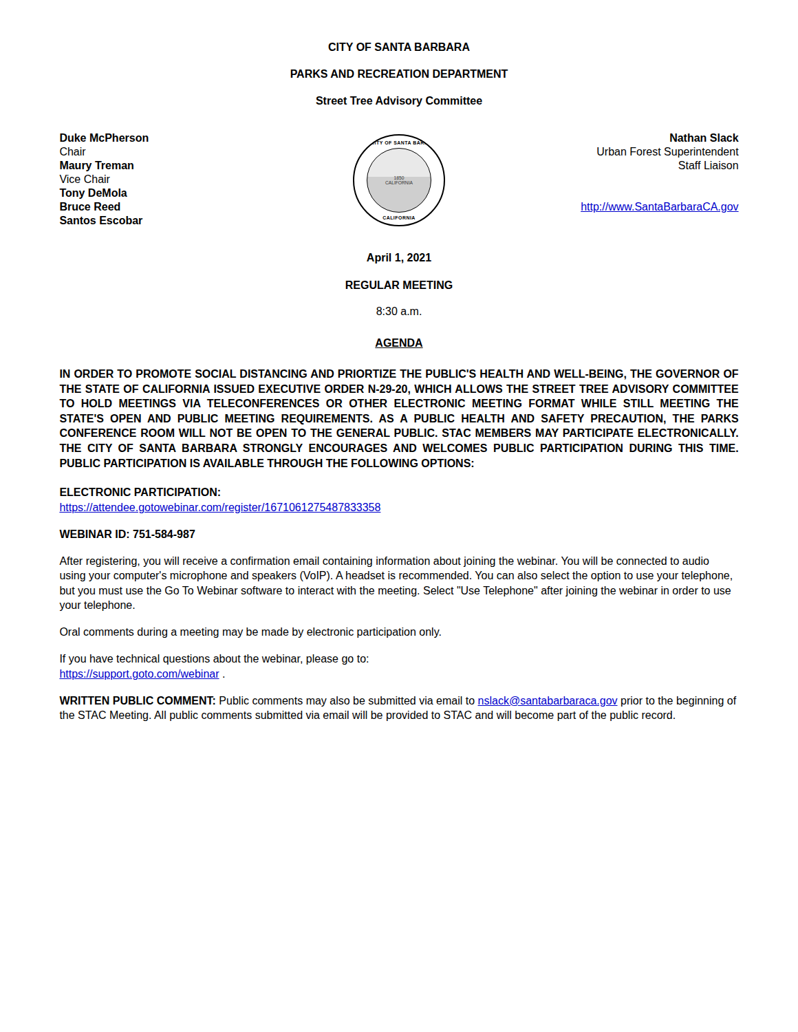CITY OF SANTA BARBARA
PARKS AND RECREATION DEPARTMENT
Street Tree Advisory Committee
| Duke McPherson Chair Maury Treman Vice Chair Tony DeMola Bruce Reed Santos Escobar | THE CITY OF SANTA BARBARA 1850 CALIFORNIA CALIFORNIA | Nathan Slack Urban Forest Superintendent Staff Liaison http://www.SantaBarbaraCA.gov |
April 1, 2021
REGULAR MEETING
8:30 a.m.
AGENDA
IN ORDER TO PROMOTE SOCIAL DISTANCING AND PRIORTIZE THE PUBLIC'S HEALTH AND WELL-BEING, THE GOVERNOR OF THE STATE OF CALIFORNIA ISSUED EXECUTIVE ORDER N-29-20, WHICH ALLOWS THE STREET TREE ADVISORY COMMITTEE TO HOLD MEETINGS VIA TELECONFERENCES OR OTHER ELECTRONIC MEETING FORMAT WHILE STILL MEETING THE STATE'S OPEN AND PUBLIC MEETING REQUIREMENTS. AS A PUBLIC HEALTH AND SAFETY PRECAUTION, THE PARKS CONFERENCE ROOM WILL NOT BE OPEN TO THE GENERAL PUBLIC. STAC MEMBERS MAY PARTICIPATE ELECTRONICALLY. THE CITY OF SANTA BARBARA STRONGLY ENCOURAGES AND WELCOMES PUBLIC PARTICIPATION DURING THIS TIME. PUBLIC PARTICIPATION IS AVAILABLE THROUGH THE FOLLOWING OPTIONS:
ELECTRONIC PARTICIPATION:
https://attendee.gotowebinar.com/register/1671061275487833358
WEBINAR ID: 751-584-987
After registering, you will receive a confirmation email containing information about joining the webinar. You will be connected to audio using your computer's microphone and speakers (VoIP). A headset is recommended. You can also select the option to use your telephone, but you must use the Go To Webinar software to interact with the meeting. Select "Use Telephone" after joining the webinar in order to use your telephone.
Oral comments during a meeting may be made by electronic participation only.
If you have technical questions about the webinar, please go to:
https://support.goto.com/webinar .
WRITTEN PUBLIC COMMENT: Public comments may also be submitted via email to nslack@santabarbaraca.gov prior to the beginning of the STAC Meeting. All public comments submitted via email will be provided to STAC and will become part of the public record.